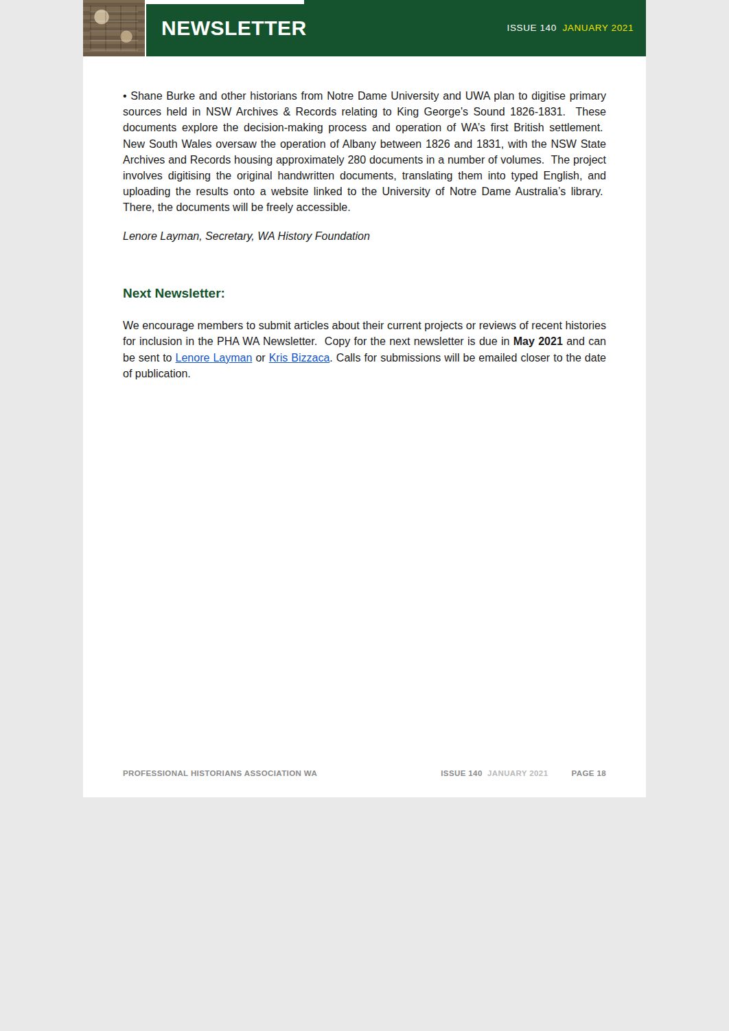NEWSLETTER
ISSUE 140 JANUARY 2021
• Shane Burke and other historians from Notre Dame University and UWA plan to digitise primary sources held in NSW Archives & Records relating to King George's Sound 1826-1831. These documents explore the decision-making process and operation of WA’s first British settlement. New South Wales oversaw the operation of Albany between 1826 and 1831, with the NSW State Archives and Records housing approximately 280 documents in a number of volumes. The project involves digitising the original handwritten documents, translating them into typed English, and uploading the results onto a website linked to the University of Notre Dame Australia’s library. There, the documents will be freely accessible.
Lenore Layman, Secretary, WA History Foundation
Next Newsletter:
We encourage members to submit articles about their current projects or reviews of recent histories for inclusion in the PHA WA Newsletter. Copy for the next newsletter is due in May 2021 and can be sent to Lenore Layman or Kris Bizzaca. Calls for submissions will be emailed closer to the date of publication.
PROFESSIONAL HISTORIANS ASSOCIATION WA
ISSUE 140 JANUARY 2021 PAGE 18